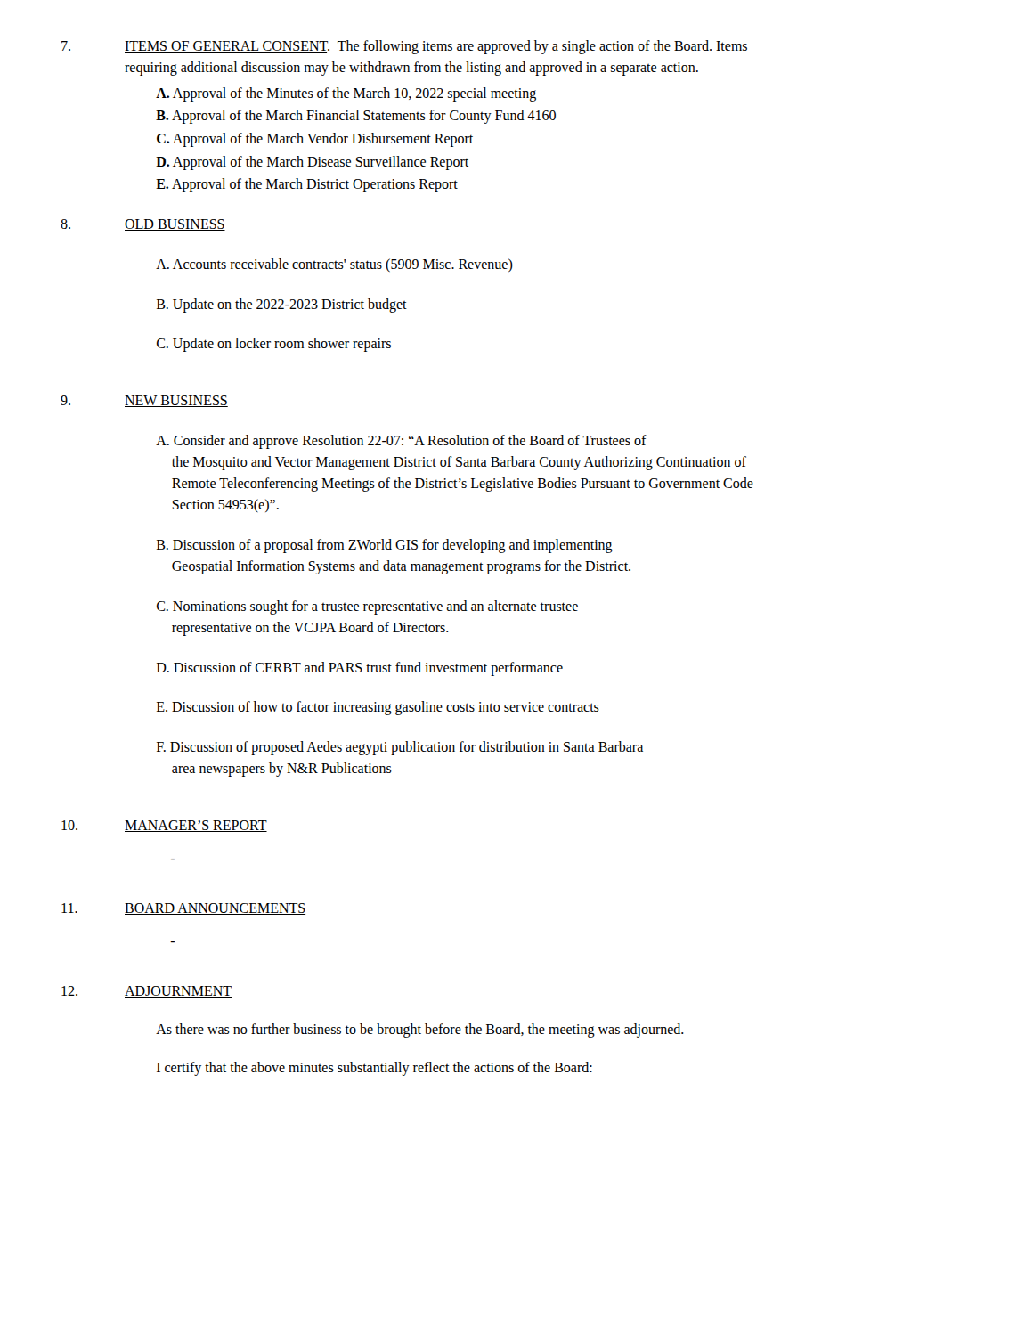7.
ITEMS OF GENERAL CONSENT. The following items are approved by a single action of the Board. Items requiring additional discussion may be withdrawn from the listing and approved in a separate action.
A. Approval of the Minutes of the March 10, 2022 special meeting
B. Approval of the March Financial Statements for County Fund 4160
C. Approval of the March Vendor Disbursement Report
D. Approval of the March Disease Surveillance Report
E. Approval of the March District Operations Report
8.
OLD BUSINESS
A. Accounts receivable contracts' status (5909 Misc. Revenue)
B. Update on the 2022-2023 District budget
C. Update on locker room shower repairs
9.
NEW BUSINESS
A. Consider and approve Resolution 22-07: “A Resolution of the Board of Trustees of
the Mosquito and Vector Management District of Santa Barbara County Authorizing Continuation of Remote Teleconferencing Meetings of the District’s Legislative Bodies Pursuant to Government Code Section 54953(e)”.
B. Discussion of a proposal from ZWorld GIS for developing and implementing
Geospatial Information Systems and data management programs for the District.
C. Nominations sought for a trustee representative and an alternate trustee
representative on the VCJPA Board of Directors.
D. Discussion of CERBT and PARS trust fund investment performance
E. Discussion of how to factor increasing gasoline costs into service contracts
F. Discussion of proposed Aedes aegypti publication for distribution in Santa Barbara
area newspapers by N&R Publications
10.
MANAGER’S REPORT
-
11.
BOARD ANNOUNCEMENTS
-
12.
ADJOURNMENT
As there was no further business to be brought before the Board, the meeting was adjourned.
I certify that the above minutes substantially reflect the actions of the Board: